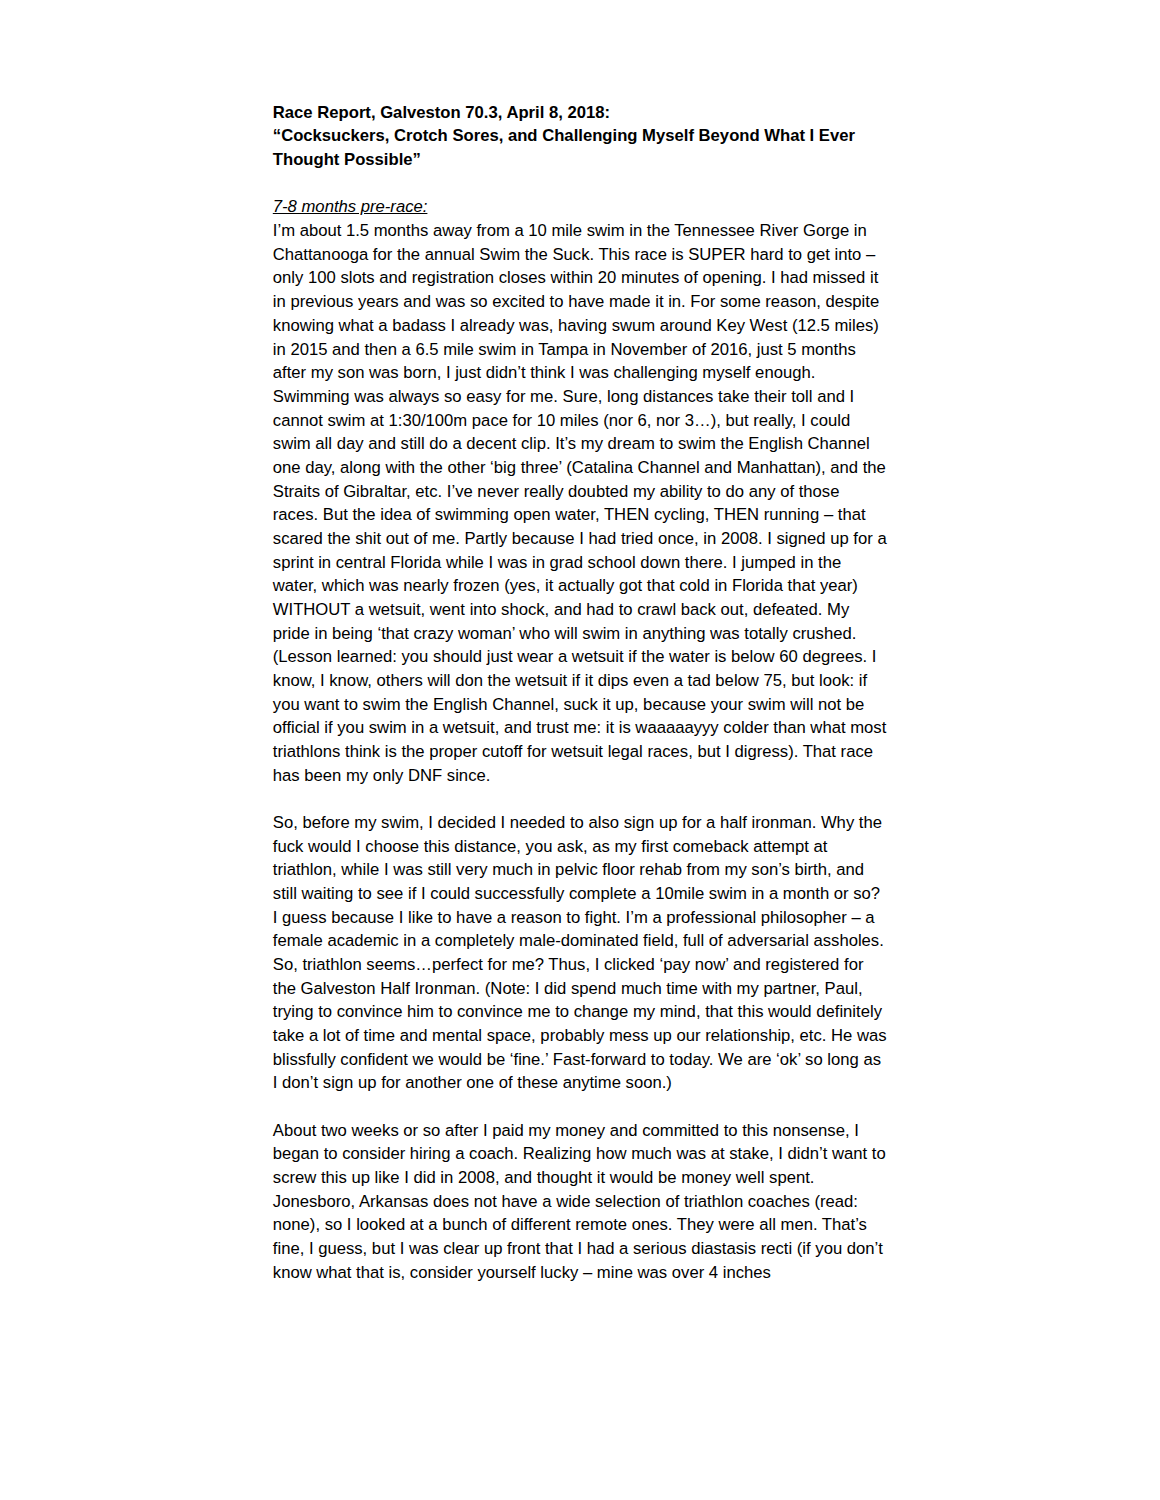Race Report, Galveston 70.3, April 8, 2018: “Cocksuckers, Crotch Sores, and Challenging Myself Beyond What I Ever Thought Possible”
7-8 months pre-race:
I’m about 1.5 months away from a 10 mile swim in the Tennessee River Gorge in Chattanooga for the annual Swim the Suck. This race is SUPER hard to get into – only 100 slots and registration closes within 20 minutes of opening. I had missed it in previous years and was so excited to have made it in. For some reason, despite knowing what a badass I already was, having swum around Key West (12.5 miles) in 2015 and then a 6.5 mile swim in Tampa in November of 2016, just 5 months after my son was born, I just didn’t think I was challenging myself enough. Swimming was always so easy for me. Sure, long distances take their toll and I cannot swim at 1:30/100m pace for 10 miles (nor 6, nor 3…), but really, I could swim all day and still do a decent clip. It’s my dream to swim the English Channel one day, along with the other ‘big three’ (Catalina Channel and Manhattan), and the Straits of Gibraltar, etc. I’ve never really doubted my ability to do any of those races. But the idea of swimming open water, THEN cycling, THEN running – that scared the shit out of me. Partly because I had tried once, in 2008. I signed up for a sprint in central Florida while I was in grad school down there. I jumped in the water, which was nearly frozen (yes, it actually got that cold in Florida that year) WITHOUT a wetsuit, went into shock, and had to crawl back out, defeated. My pride in being ‘that crazy woman’ who will swim in anything was totally crushed. (Lesson learned: you should just wear a wetsuit if the water is below 60 degrees. I know, I know, others will don the wetsuit if it dips even a tad below 75, but look: if you want to swim the English Channel, suck it up, because your swim will not be official if you swim in a wetsuit, and trust me: it is waaaaayyy colder than what most triathlons think is the proper cutoff for wetsuit legal races, but I digress). That race has been my only DNF since.
So, before my swim, I decided I needed to also sign up for a half ironman. Why the fuck would I choose this distance, you ask, as my first comeback attempt at triathlon, while I was still very much in pelvic floor rehab from my son’s birth, and still waiting to see if I could successfully complete a 10mile swim in a month or so? I guess because I like to have a reason to fight. I’m a professional philosopher – a female academic in a completely male-dominated field, full of adversarial assholes. So, triathlon seems…perfect for me? Thus, I clicked ‘pay now’ and registered for the Galveston Half Ironman. (Note: I did spend much time with my partner, Paul, trying to convince him to convince me to change my mind, that this would definitely take a lot of time and mental space, probably mess up our relationship, etc. He was blissfully confident we would be ‘fine.’ Fast-forward to today. We are ‘ok’ so long as I don’t sign up for another one of these anytime soon.)
About two weeks or so after I paid my money and committed to this nonsense, I began to consider hiring a coach. Realizing how much was at stake, I didn’t want to screw this up like I did in 2008, and thought it would be money well spent. Jonesboro, Arkansas does not have a wide selection of triathlon coaches (read: none), so I looked at a bunch of different remote ones. They were all men. That’s fine, I guess, but I was clear up front that I had a serious diastasis recti (if you don’t know what that is, consider yourself lucky – mine was over 4 inches